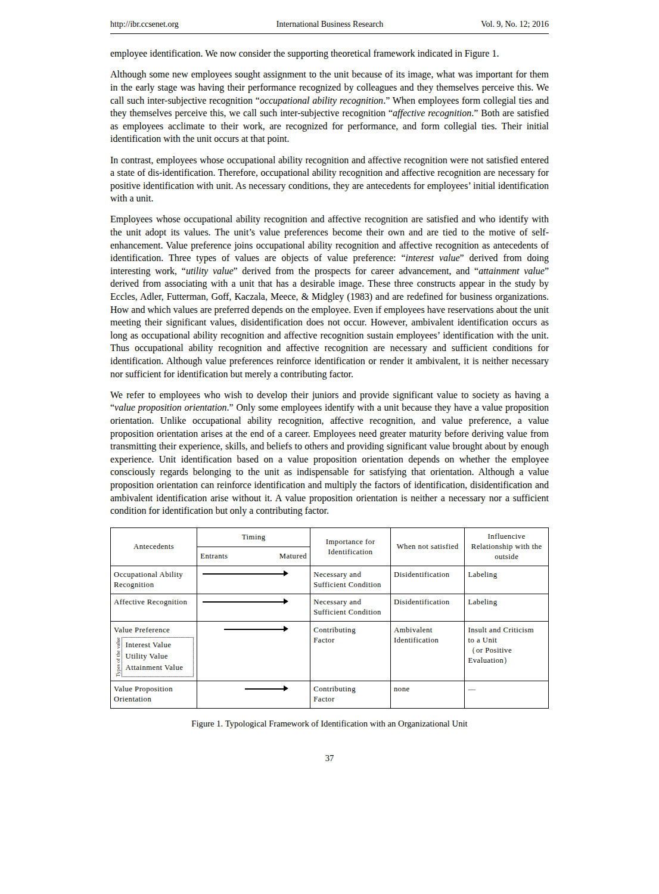http://ibr.ccsenet.org International Business Research Vol. 9, No. 12; 2016
employee identification. We now consider the supporting theoretical framework indicated in Figure 1.
Although some new employees sought assignment to the unit because of its image, what was important for them in the early stage was having their performance recognized by colleagues and they themselves perceive this. We call such inter-subjective recognition “occupational ability recognition.” When employees form collegial ties and they themselves perceive this, we call such inter-subjective recognition “affective recognition.” Both are satisfied as employees acclimate to their work, are recognized for performance, and form collegial ties. Their initial identification with the unit occurs at that point.
In contrast, employees whose occupational ability recognition and affective recognition were not satisfied entered a state of dis-identification. Therefore, occupational ability recognition and affective recognition are necessary for positive identification with unit. As necessary conditions, they are antecedents for employees’ initial identification with a unit.
Employees whose occupational ability recognition and affective recognition are satisfied and who identify with the unit adopt its values. The unit’s value preferences become their own and are tied to the motive of self-enhancement. Value preference joins occupational ability recognition and affective recognition as antecedents of identification. Three types of values are objects of value preference: “interest value” derived from doing interesting work, “utility value” derived from the prospects for career advancement, and “attainment value” derived from associating with a unit that has a desirable image. These three constructs appear in the study by Eccles, Adler, Futterman, Goff, Kaczala, Meece, & Midgley (1983) and are redefined for business organizations. How and which values are preferred depends on the employee. Even if employees have reservations about the unit meeting their significant values, disidentification does not occur. However, ambivalent identification occurs as long as occupational ability recognition and affective recognition sustain employees’ identification with the unit. Thus occupational ability recognition and affective recognition are necessary and sufficient conditions for identification. Although value preferences reinforce identification or render it ambivalent, it is neither necessary nor sufficient for identification but merely a contributing factor.
We refer to employees who wish to develop their juniors and provide significant value to society as having a “value proposition orientation.” Only some employees identify with a unit because they have a value proposition orientation. Unlike occupational ability recognition, affective recognition, and value preference, a value proposition orientation arises at the end of a career. Employees need greater maturity before deriving value from transmitting their experience, skills, and beliefs to others and providing significant value brought about by enough experience. Unit identification based on a value proposition orientation depends on whether the employee consciously regards belonging to the unit as indispensable for satisfying that orientation. Although a value proposition orientation can reinforce identification and multiply the factors of identification, disidentification and ambivalent identification arise without it. A value proposition orientation is neither a necessary nor a sufficient condition for identification but only a contributing factor.
| Antecedents | Timing | Importance for Identification | When not satisfied | Influencive Relationship with the outside |
| --- | --- | --- | --- | --- |
| Entrants Matured |
| Occupational Ability Recognition | | Necessary and Sufficient Condition | Disidentification | Labeling |
| Affective Recognition | | Necessary and Sufficient Condition | Disidentification | Labeling |
| Value Preference Types of the value Interest Value Utility Value Attainment Value | | Contributing Factor | Ambivalent Identification | Insult and Criticism to a Unit （or Positive Evaluation） |
| Value Proposition Orientation | | Contributing Factor | none | — |
Figure 1. Typological Framework of Identification with an Organizational Unit
37